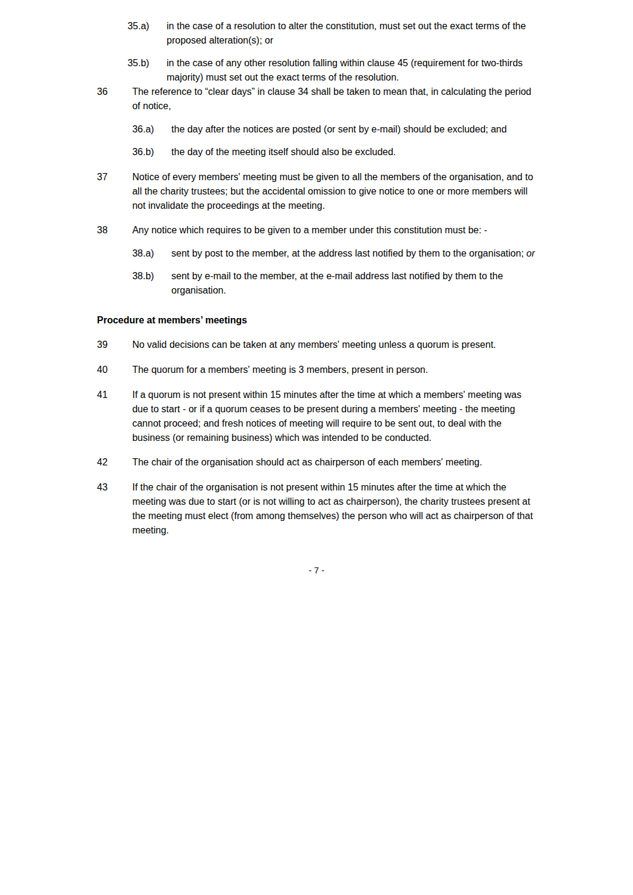35.a) in the case of a resolution to alter the constitution, must set out the exact terms of the proposed alteration(s); or
35.b) in the case of any other resolution falling within clause 45 (requirement for two-thirds majority) must set out the exact terms of the resolution.
36 The reference to “clear days” in clause 34 shall be taken to mean that, in calculating the period of notice,
36.a) the day after the notices are posted (or sent by e-mail) should be excluded; and
36.b) the day of the meeting itself should also be excluded.
37 Notice of every members' meeting must be given to all the members of the organisation, and to all the charity trustees; but the accidental omission to give notice to one or more members will not invalidate the proceedings at the meeting.
38 Any notice which requires to be given to a member under this constitution must be: -
38.a) sent by post to the member, at the address last notified by them to the organisation; or
38.b) sent by e-mail to the member, at the e-mail address last notified by them to the organisation.
Procedure at members’ meetings
39 No valid decisions can be taken at any members' meeting unless a quorum is present.
40 The quorum for a members' meeting is 3 members, present in person.
41 If a quorum is not present within 15 minutes after the time at which a members' meeting was due to start - or if a quorum ceases to be present during a members' meeting - the meeting cannot proceed; and fresh notices of meeting will require to be sent out, to deal with the business (or remaining business) which was intended to be conducted.
42 The chair of the organisation should act as chairperson of each members' meeting.
43 If the chair of the organisation is not present within 15 minutes after the time at which the meeting was due to start (or is not willing to act as chairperson), the charity trustees present at the meeting must elect (from among themselves) the person who will act as chairperson of that meeting.
- 7 -